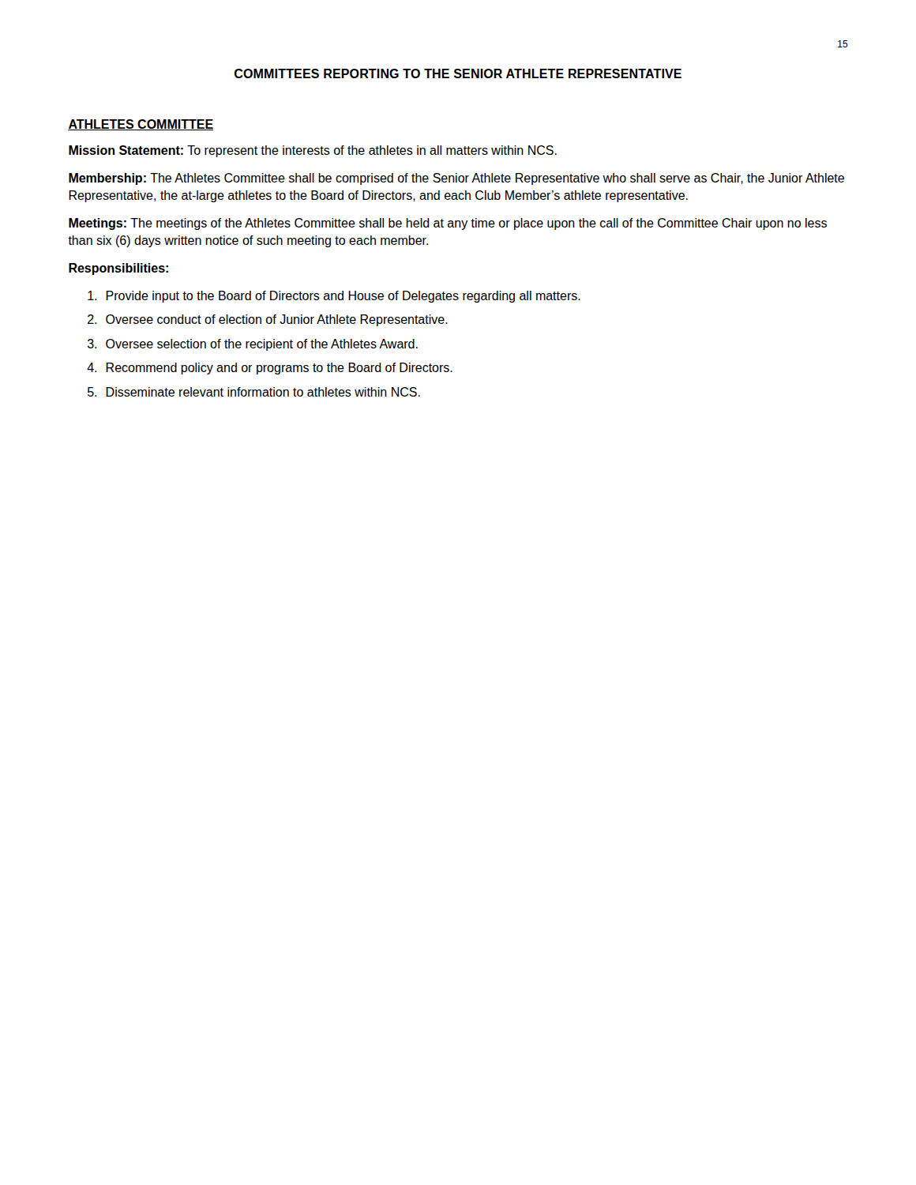15
COMMITTEES REPORTING TO THE SENIOR ATHLETE REPRESENTATIVE
ATHLETES COMMITTEE
Mission Statement: To represent the interests of the athletes in all matters within NCS.
Membership: The Athletes Committee shall be comprised of the Senior Athlete Representative who shall serve as Chair, the Junior Athlete Representative, the at-large athletes to the Board of Directors, and each Club Member’s athlete representative.
Meetings: The meetings of the Athletes Committee shall be held at any time or place upon the call of the Committee Chair upon no less than six (6) days written notice of such meeting to each member.
Responsibilities:
Provide input to the Board of Directors and House of Delegates regarding all matters.
Oversee conduct of election of Junior Athlete Representative.
Oversee selection of the recipient of the Athletes Award.
Recommend policy and or programs to the Board of Directors.
Disseminate relevant information to athletes within NCS.